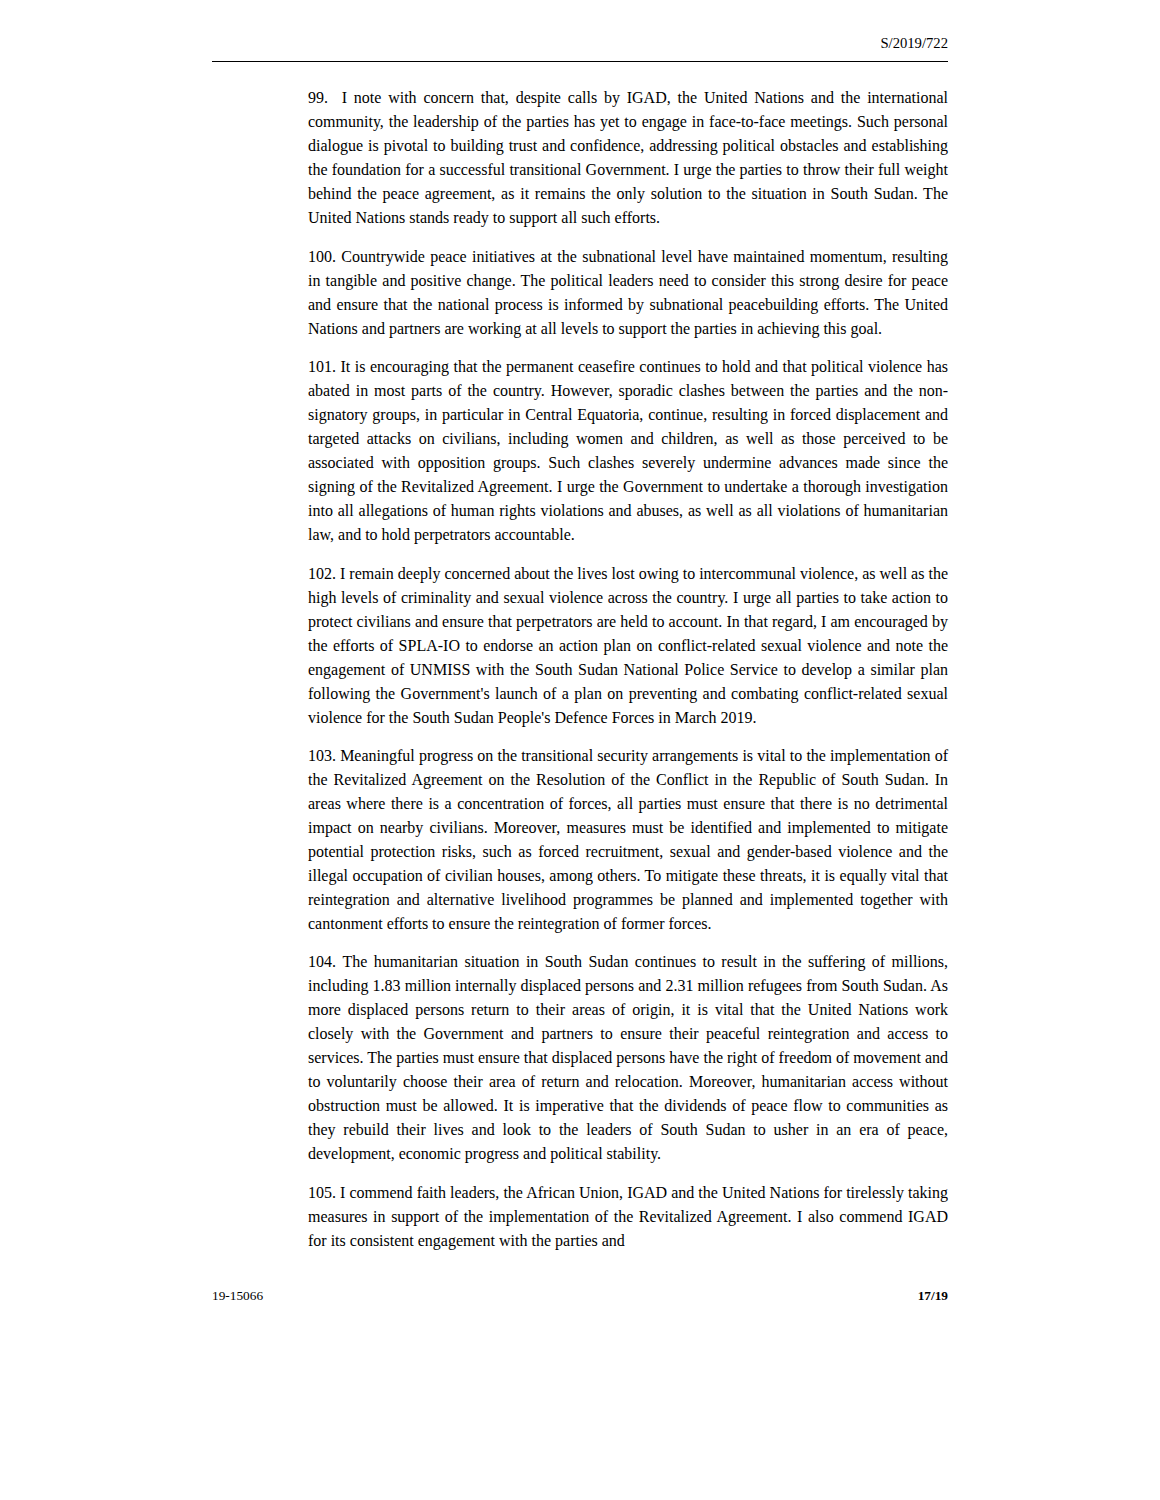S/2019/722
99. I note with concern that, despite calls by IGAD, the United Nations and the international community, the leadership of the parties has yet to engage in face-to-face meetings. Such personal dialogue is pivotal to building trust and confidence, addressing political obstacles and establishing the foundation for a successful transitional Government. I urge the parties to throw their full weight behind the peace agreement, as it remains the only solution to the situation in South Sudan. The United Nations stands ready to support all such efforts.
100. Countrywide peace initiatives at the subnational level have maintained momentum, resulting in tangible and positive change. The political leaders need to consider this strong desire for peace and ensure that the national process is informed by subnational peacebuilding efforts. The United Nations and partners are working at all levels to support the parties in achieving this goal.
101. It is encouraging that the permanent ceasefire continues to hold and that political violence has abated in most parts of the country. However, sporadic clashes between the parties and the non-signatory groups, in particular in Central Equatoria, continue, resulting in forced displacement and targeted attacks on civilians, including women and children, as well as those perceived to be associated with opposition groups. Such clashes severely undermine advances made since the signing of the Revitalized Agreement. I urge the Government to undertake a thorough investigation into all allegations of human rights violations and abuses, as well as all violations of humanitarian law, and to hold perpetrators accountable.
102. I remain deeply concerned about the lives lost owing to intercommunal violence, as well as the high levels of criminality and sexual violence across the country. I urge all parties to take action to protect civilians and ensure that perpetrators are held to account. In that regard, I am encouraged by the efforts of SPLA-IO to endorse an action plan on conflict-related sexual violence and note the engagement of UNMISS with the South Sudan National Police Service to develop a similar plan following the Government's launch of a plan on preventing and combating conflict-related sexual violence for the South Sudan People's Defence Forces in March 2019.
103. Meaningful progress on the transitional security arrangements is vital to the implementation of the Revitalized Agreement on the Resolution of the Conflict in the Republic of South Sudan. In areas where there is a concentration of forces, all parties must ensure that there is no detrimental impact on nearby civilians. Moreover, measures must be identified and implemented to mitigate potential protection risks, such as forced recruitment, sexual and gender-based violence and the illegal occupation of civilian houses, among others. To mitigate these threats, it is equally vital that reintegration and alternative livelihood programmes be planned and implemented together with cantonment efforts to ensure the reintegration of former forces.
104. The humanitarian situation in South Sudan continues to result in the suffering of millions, including 1.83 million internally displaced persons and 2.31 million refugees from South Sudan. As more displaced persons return to their areas of origin, it is vital that the United Nations work closely with the Government and partners to ensure their peaceful reintegration and access to services. The parties must ensure that displaced persons have the right of freedom of movement and to voluntarily choose their area of return and relocation. Moreover, humanitarian access without obstruction must be allowed. It is imperative that the dividends of peace flow to communities as they rebuild their lives and look to the leaders of South Sudan to usher in an era of peace, development, economic progress and political stability.
105. I commend faith leaders, the African Union, IGAD and the United Nations for tirelessly taking measures in support of the implementation of the Revitalized Agreement. I also commend IGAD for its consistent engagement with the parties and
19-15066 17/19